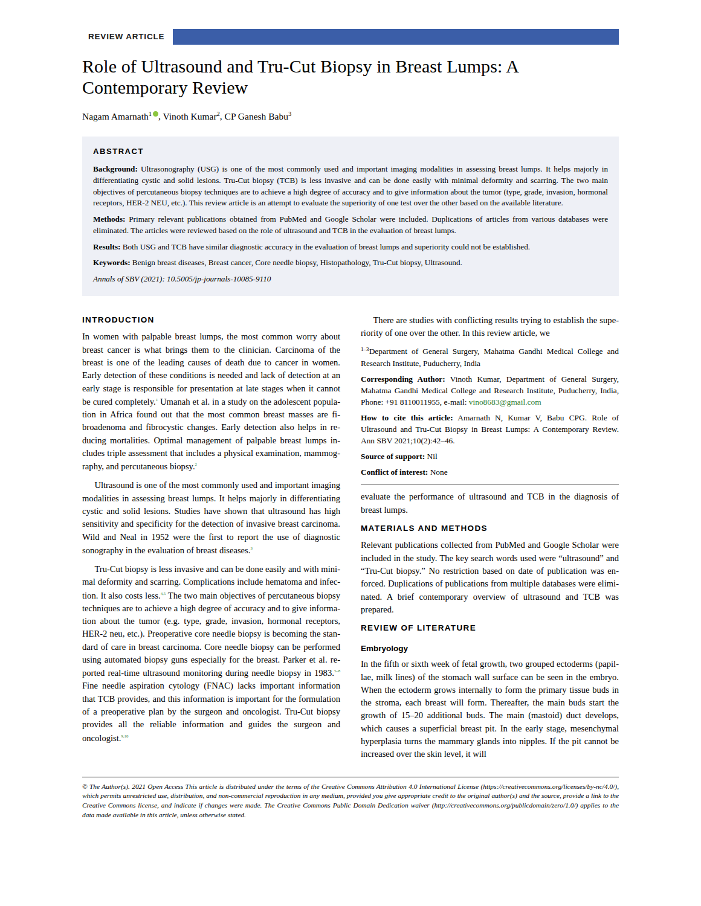REVIEW ARTICLE
Role of Ultrasound and Tru-Cut Biopsy in Breast Lumps: A Contemporary Review
Nagam Amarnath1 , Vinoth Kumar2, CP Ganesh Babu3
Abstract
Background: Ultrasonography (USG) is one of the most commonly used and important imaging modalities in assessing breast lumps. It helps majorly in differentiating cystic and solid lesions. Tru-Cut biopsy (TCB) is less invasive and can be done easily with minimal deformity and scarring. The two main objectives of percutaneous biopsy techniques are to achieve a high degree of accuracy and to give information about the tumor (type, grade, invasion, hormonal receptors, HER-2 NEU, etc.). This review article is an attempt to evaluate the superiority of one test over the other based on the available literature.
Methods: Primary relevant publications obtained from PubMed and Google Scholar were included. Duplications of articles from various databases were eliminated. The articles were reviewed based on the role of ultrasound and TCB in the evaluation of breast lumps.
Results: Both USG and TCB have similar diagnostic accuracy in the evaluation of breast lumps and superiority could not be established.
Keywords: Benign breast diseases, Breast cancer, Core needle biopsy, Histopathology, Tru-Cut biopsy, Ultrasound.
Annals of SBV (2021): 10.5005/jp-journals-10085-9110
Introduction
In women with palpable breast lumps, the most common worry about breast cancer is what brings them to the clinician. Carcinoma of the breast is one of the leading causes of death due to cancer in women. Early detection of these conditions is needed and lack of detection at an early stage is responsible for presentation at late stages when it cannot be cured completely.1 Umanah et al. in a study on the adolescent population in Africa found out that the most common breast masses are fibroadenoma and fibrocystic changes. Early detection also helps in reducing mortalities. Optimal management of palpable breast lumps includes triple assessment that includes a physical examination, mammography, and percutaneous biopsy.2
Ultrasound is one of the most commonly used and important imaging modalities in assessing breast lumps. It helps majorly in differentiating cystic and solid lesions. Studies have shown that ultrasound has high sensitivity and specificity for the detection of invasive breast carcinoma. Wild and Neal in 1952 were the first to report the use of diagnostic sonography in the evaluation of breast diseases.3
Tru-Cut biopsy is less invasive and can be done easily and with minimal deformity and scarring. Complications include hematoma and infection. It also costs less.4,5 The two main objectives of percutaneous biopsy techniques are to achieve a high degree of accuracy and to give information about the tumor (e.g. type, grade, invasion, hormonal receptors, HER-2 neu, etc.). Preoperative core needle biopsy is becoming the standard of care in breast carcinoma. Core needle biopsy can be performed using automated biopsy guns especially for the breast. Parker et al. reported real-time ultrasound monitoring during needle biopsy in 1983.5–8 Fine needle aspiration cytology (FNAC) lacks important information that TCB provides, and this information is important for the formulation of a preoperative plan by the surgeon and oncologist. Tru-Cut biopsy provides all the reliable information and guides the surgeon and oncologist.9,10
There are studies with conflicting results trying to establish the superiority of one over the other. In this review article, we
1–3Department of General Surgery, Mahatma Gandhi Medical College and Research Institute, Puducherry, India
Corresponding Author: Vinoth Kumar, Department of General Surgery, Mahatma Gandhi Medical College and Research Institute, Puducherry, India, Phone: +91 8110011955, e-mail: vino8683@gmail.com
How to cite this article: Amarnath N, Kumar V, Babu CPG. Role of Ultrasound and Tru-Cut Biopsy in Breast Lumps: A Contemporary Review. Ann SBV 2021;10(2):42–46.
Source of support: Nil
Conflict of interest: None
evaluate the performance of ultrasound and TCB in the diagnosis of breast lumps.
Materials and Methods
Relevant publications collected from PubMed and Google Scholar were included in the study. The key search words used were “ultrasound” and “Tru-Cut biopsy.” No restriction based on date of publication was enforced. Duplications of publications from multiple databases were eliminated. A brief contemporary overview of ultrasound and TCB was prepared.
Review of Literature
Embryology
In the fifth or sixth week of fetal growth, two grouped ectoderms (papillae, milk lines) of the stomach wall surface can be seen in the embryo. When the ectoderm grows internally to form the primary tissue buds in the stroma, each breast will form. Thereafter, the main buds start the growth of 15–20 additional buds. The main (mastoid) duct develops, which causes a superficial breast pit. In the early stage, mesenchymal hyperplasia turns the mammary glands into nipples. If the pit cannot be increased over the skin level, it will
© The Author(s). 2021 Open Access This article is distributed under the terms of the Creative Commons Attribution 4.0 International License (https://creativecommons.org/licenses/by-nc/4.0/), which permits unrestricted use, distribution, and non-commercial reproduction in any medium, provided you give appropriate credit to the original author(s) and the source, provide a link to the Creative Commons license, and indicate if changes were made. The Creative Commons Public Domain Dedication waiver (http://creativecommons.org/publicdomain/zero/1.0/) applies to the data made available in this article, unless otherwise stated.